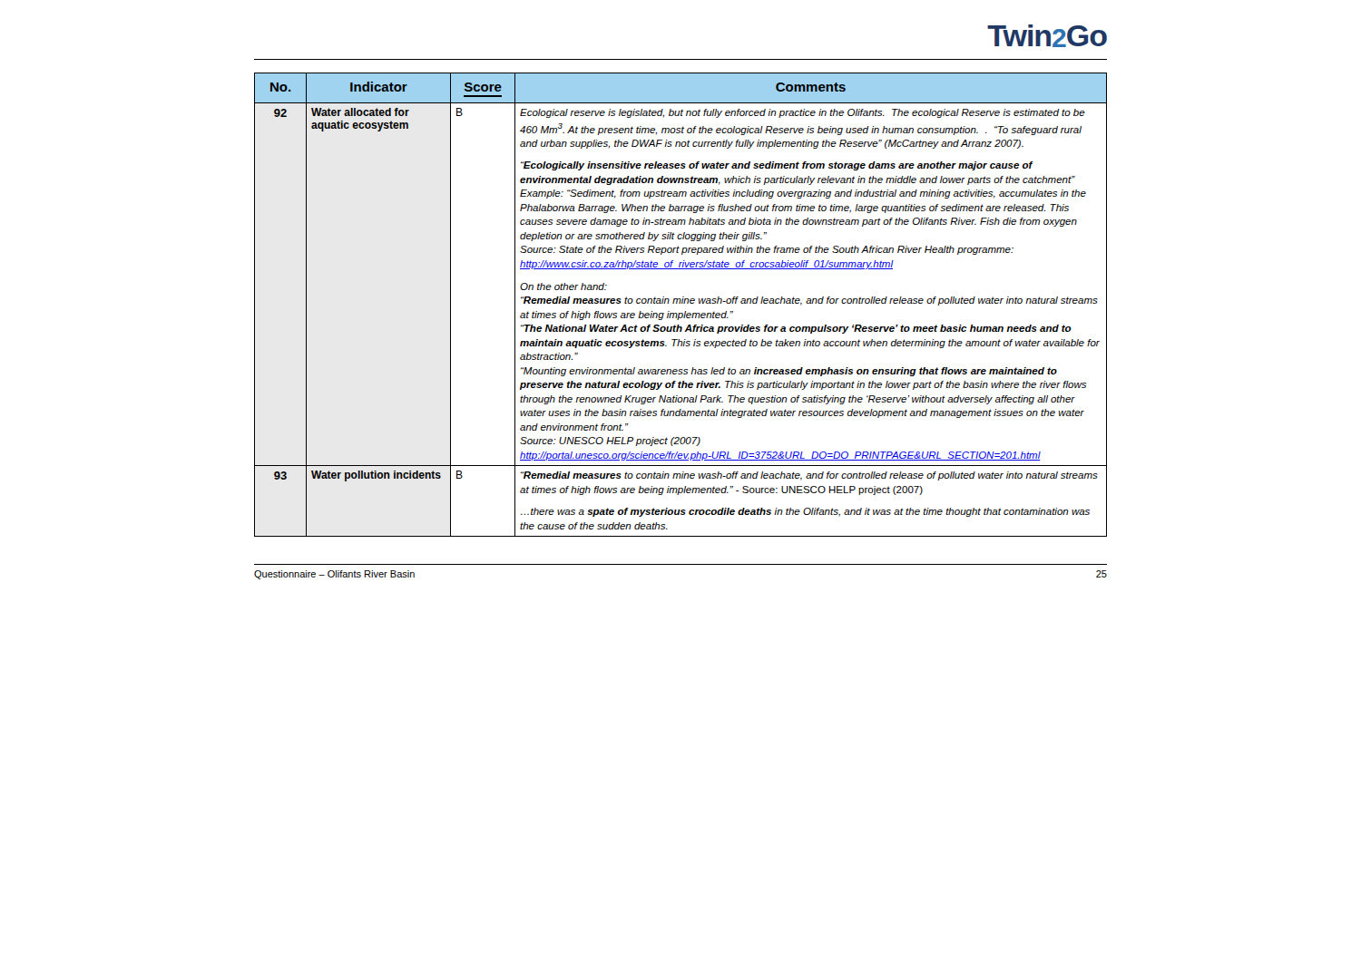Twin 2 Go
| No. | Indicator | Score | Comments |
| --- | --- | --- | --- |
| 92 | Water allocated for aquatic ecosystem | B | Ecological reserve is legislated, but not fully enforced in practice in the Olifants. The ecological Reserve is estimated to be 460 Mm 3 . At the present time, most of the ecological Reserve is being used in human consumption. . “To safeguard rural and urban supplies, the DWAF is not currently fully implementing the Reserve” (McCartney and Arranz 2007). “ Ecologically insensitive releases of water and sediment from storage dams are another major cause of environmental degradation downstream , which is particularly relevant in the middle and lower parts of the catchment” Example: “Sediment, from upstream activities including overgrazing and industrial and mining activities, accumulates in the Phalaborwa Barrage. When the barrage is flushed out from time to time, large quantities of sediment are released. This causes severe damage to in-stream habitats and biota in the downstream part of the Olifants River. Fish die from oxygen depletion or are smothered by silt clogging their gills.” Source: State of the Rivers Report prepared within the frame of the South African River Health programme: http://www.csir.co.za/rhp/state_of_rivers/state_of_crocsabieolif_01/summary.html On the other hand: “ Remedial measures to contain mine wash-off and leachate, and for controlled release of polluted water into natural streams at times of high flows are being implemented.” “ The National Water Act of South Africa provides for a compulsory ‘Reserve’ to meet basic human needs and to maintain aquatic ecosystems . This is expected to be taken into account when determining the amount of water available for abstraction.” “Mounting environmental awareness has led to an increased emphasis on ensuring that flows are maintained to preserve the natural ecology of the river. This is particularly important in the lower part of the basin where the river flows through the renowned Kruger National Park. The question of satisfying the ‘Reserve’ without adversely affecting all other water uses in the basin raises fundamental integrated water resources development and management issues on the water and environment front.” Source: UNESCO HELP project (2007) http://portal.unesco.org/science/fr/ev.php-URL_ID=3752&URL_DO=DO_PRINTPAGE&URL_SECTION=201.html |
| 93 | Water pollution incidents | B | “ Remedial measures to contain mine wash-off and leachate, and for controlled release of polluted water into natural streams at times of high flows are being implemented.” - Source: UNESCO HELP project (2007) …there was a spate of mysterious crocodile deaths in the Olifants, and it was at the time thought that contamination was the cause of the sudden deaths. |
Questionnaire – Olifants River Basin
25